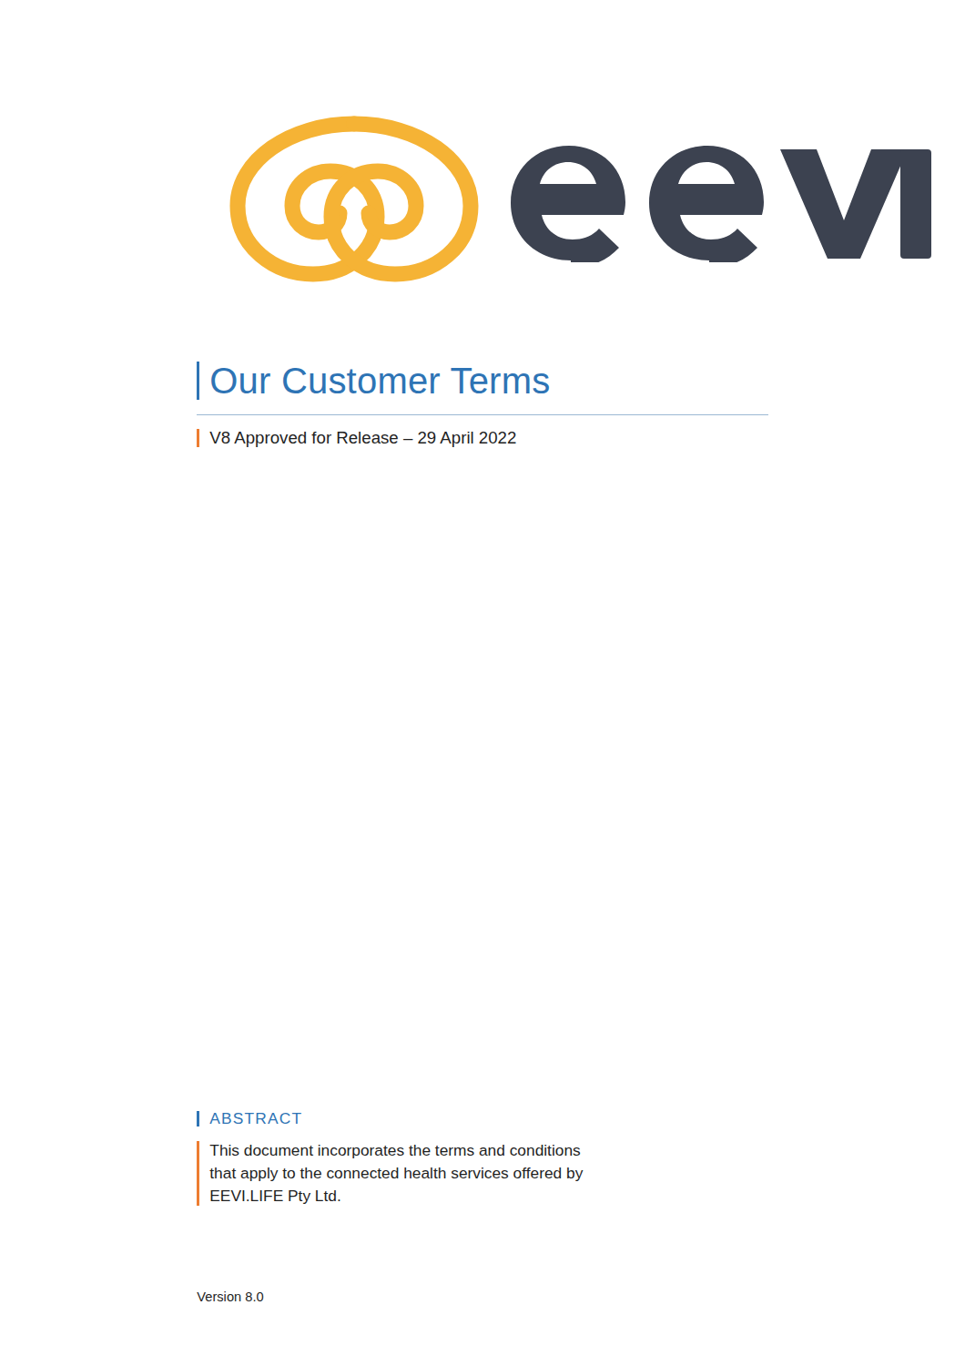Our Customer Terms
V8 Approved for Release – 29 April 2022
ABSTRACT
This document incorporates the terms and conditions that apply to the connected health services offered by EEVI.LIFE Pty Ltd.
Version 8.0